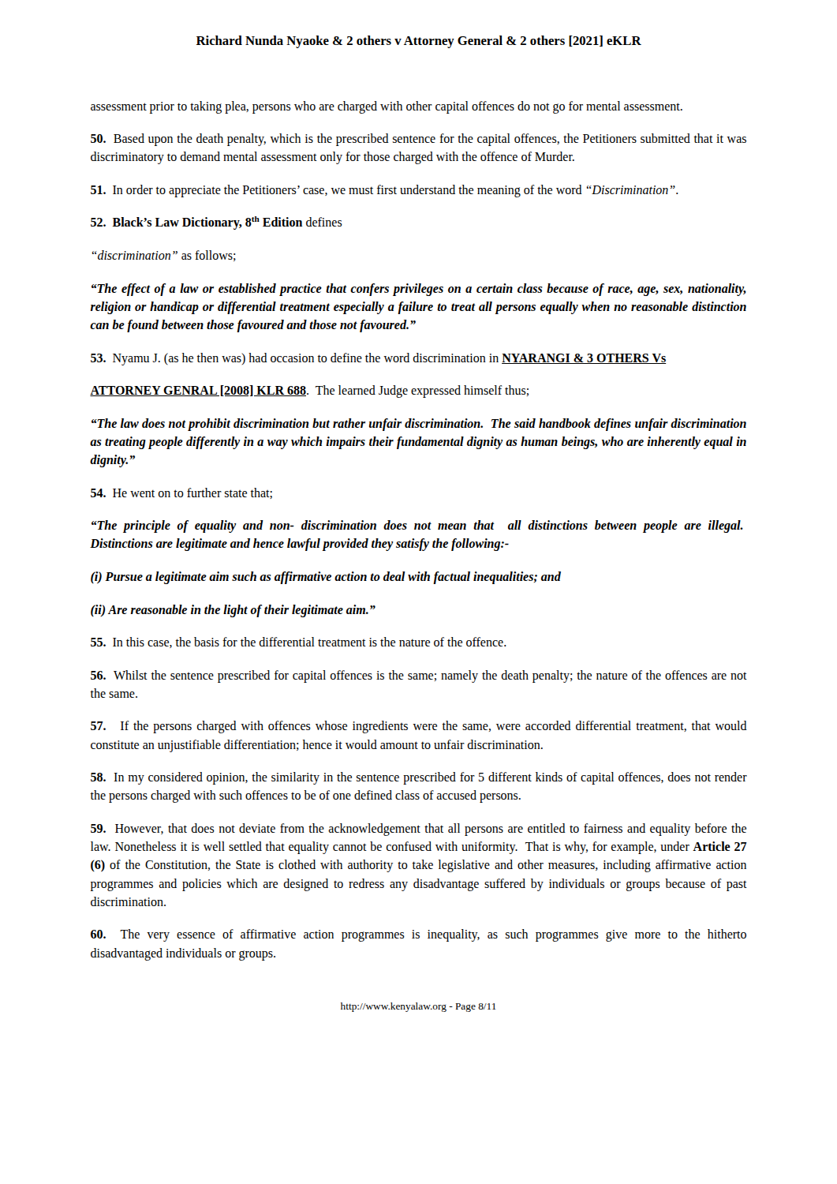Richard Nunda Nyaoke & 2 others v Attorney General & 2 others [2021] eKLR
assessment prior to taking plea, persons who are charged with other capital offences do not go for mental assessment.
50. Based upon the death penalty, which is the prescribed sentence for the capital offences, the Petitioners submitted that it was discriminatory to demand mental assessment only for those charged with the offence of Murder.
51. In order to appreciate the Petitioners’ case, we must first understand the meaning of the word “Discrimination”.
52. Black’s Law Dictionary, 8th Edition defines
“discrimination” as follows;
“The effect of a law or established practice that confers privileges on a certain class because of race, age, sex, nationality, religion or handicap or differential treatment especially a failure to treat all persons equally when no reasonable distinction can be found between those favoured and those not favoured.”
53. Nyamu J. (as he then was) had occasion to define the word discrimination in NYARANGI & 3 OTHERS Vs
ATTORNEY GENRAL [2008] KLR 688. The learned Judge expressed himself thus;
“The law does not prohibit discrimination but rather unfair discrimination. The said handbook defines unfair discrimination as treating people differently in a way which impairs their fundamental dignity as human beings, who are inherently equal in dignity.”
54. He went on to further state that;
“The principle of equality and non- discrimination does not mean that all distinctions between people are illegal. Distinctions are legitimate and hence lawful provided they satisfy the following:-
(i) Pursue a legitimate aim such as affirmative action to deal with factual inequalities; and
(ii) Are reasonable in the light of their legitimate aim.”
55. In this case, the basis for the differential treatment is the nature of the offence.
56. Whilst the sentence prescribed for capital offences is the same; namely the death penalty; the nature of the offences are not the same.
57. If the persons charged with offences whose ingredients were the same, were accorded differential treatment, that would constitute an unjustifiable differentiation; hence it would amount to unfair discrimination.
58. In my considered opinion, the similarity in the sentence prescribed for 5 different kinds of capital offences, does not render the persons charged with such offences to be of one defined class of accused persons.
59. However, that does not deviate from the acknowledgement that all persons are entitled to fairness and equality before the law. Nonetheless it is well settled that equality cannot be confused with uniformity. That is why, for example, under Article 27 (6) of the Constitution, the State is clothed with authority to take legislative and other measures, including affirmative action programmes and policies which are designed to redress any disadvantage suffered by individuals or groups because of past discrimination.
60. The very essence of affirmative action programmes is inequality, as such programmes give more to the hitherto disadvantaged individuals or groups.
http://www.kenyalaw.org - Page 8/11